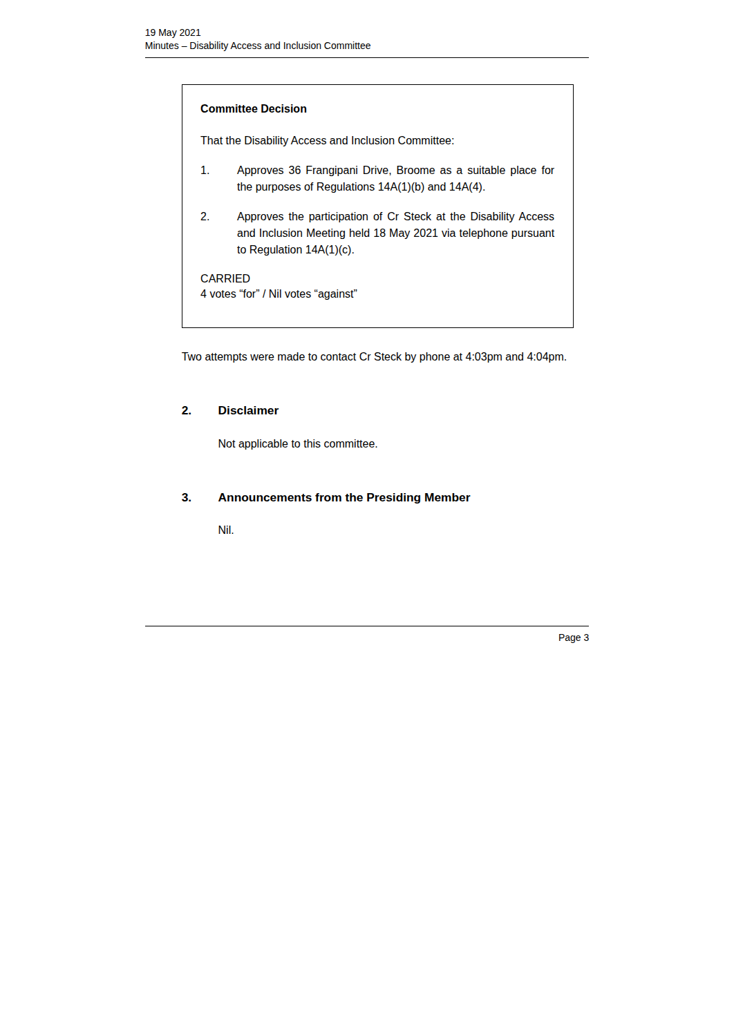19 May 2021 Minutes – Disability Access and Inclusion Committee
Committee Decision
That the Disability Access and Inclusion Committee:
1. Approves 36 Frangipani Drive, Broome as a suitable place for the purposes of Regulations 14A(1)(b) and 14A(4).
2. Approves the participation of Cr Steck at the Disability Access and Inclusion Meeting held 18 May 2021 via telephone pursuant to Regulation 14A(1)(c).
CARRIED 4 votes “for” / Nil votes “against”
Two attempts were made to contact Cr Steck by phone at 4:03pm and 4:04pm.
2. Disclaimer
Not applicable to this committee.
3. Announcements from the Presiding Member
Nil.
Page 3